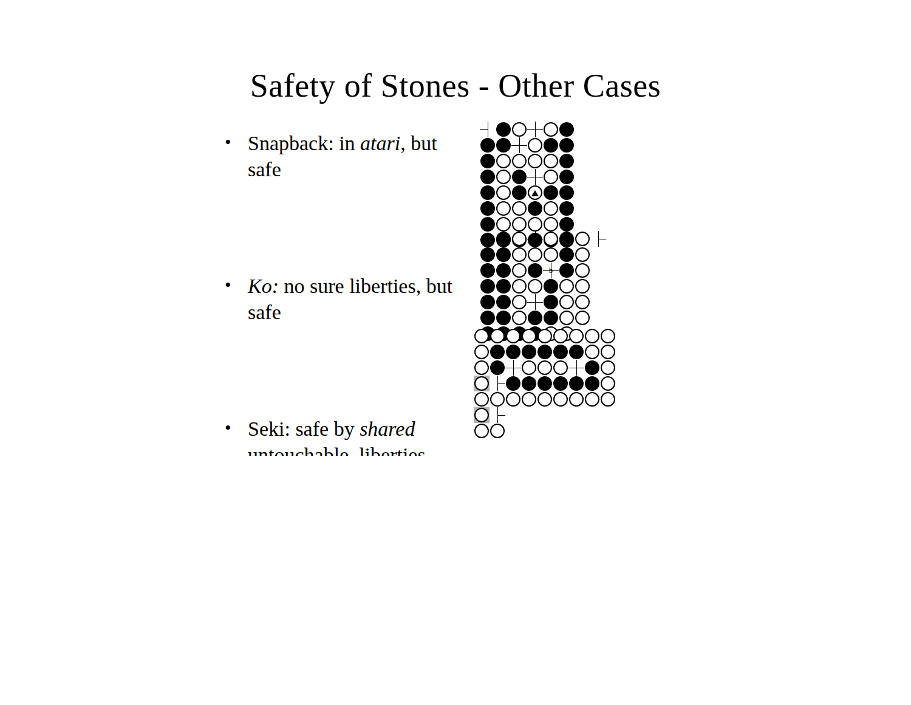Safety of Stones - Other Cases
Snapback: in atari, but safe
Ko: no sure liberties, but safe
Seki: safe by shared untouchable liberties
| | | | a | | | | |
| | | | | b | | | |